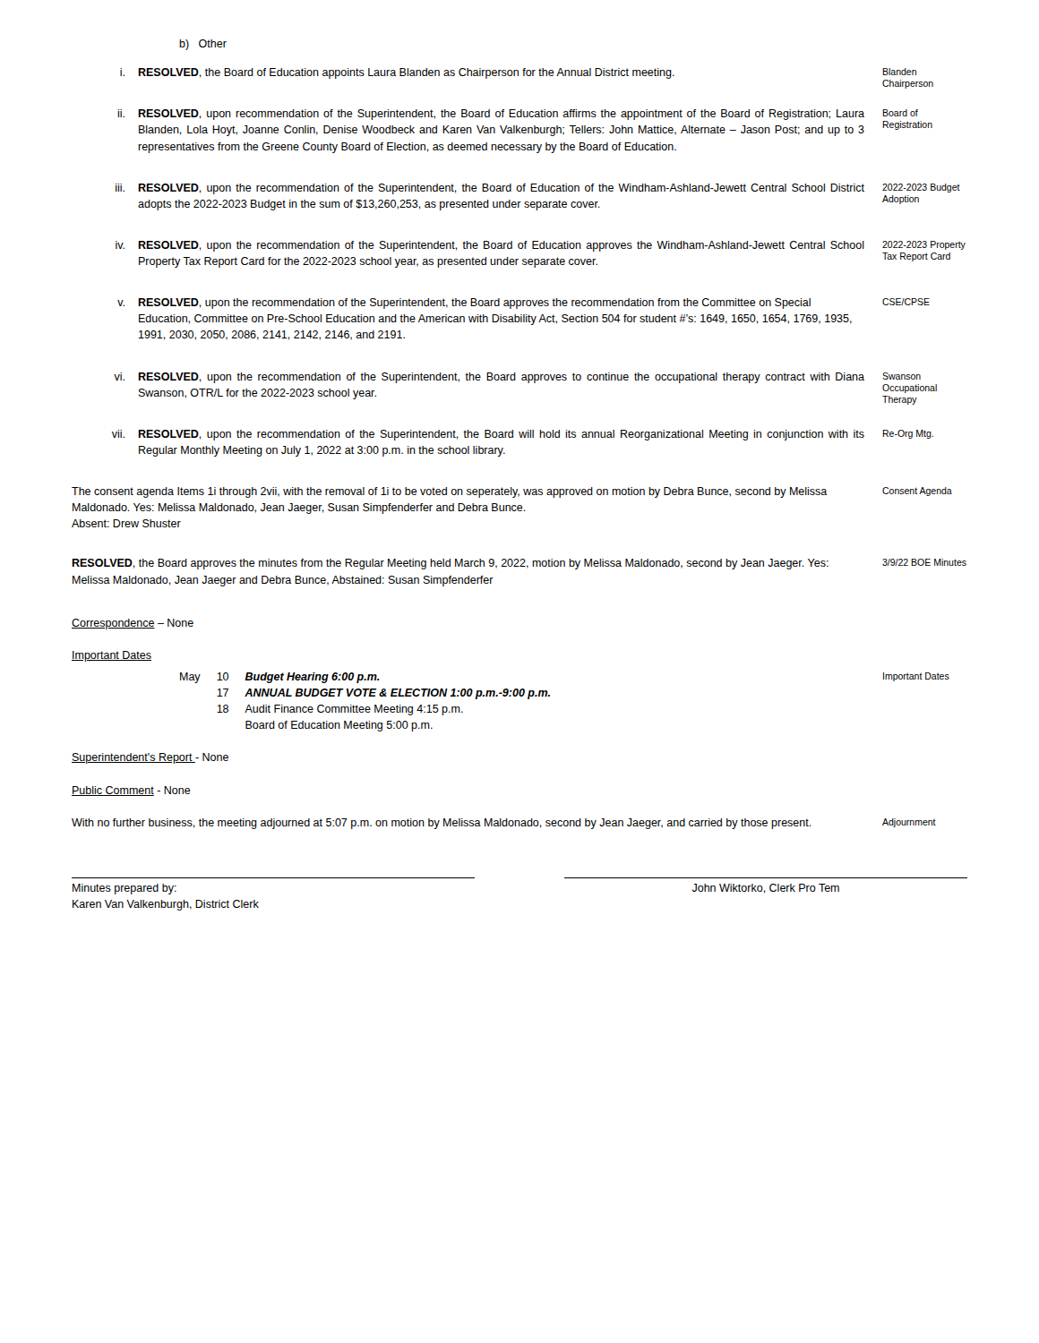b) Other
i.
RESOLVED, the Board of Education appoints Laura Blanden as Chairperson for the Annual District meeting.
Blanden Chairperson
ii.
RESOLVED, upon recommendation of the Superintendent, the Board of Education affirms the appointment of the Board of Registration; Laura Blanden, Lola Hoyt, Joanne Conlin, Denise Woodbeck and Karen Van Valkenburgh; Tellers: John Mattice, Alternate – Jason Post; and up to 3 representatives from the Greene County Board of Election, as deemed necessary by the Board of Education.
Board of Registration
iii.
RESOLVED, upon the recommendation of the Superintendent, the Board of Education of the Windham-Ashland-Jewett Central School District adopts the 2022-2023 Budget in the sum of $13,260,253, as presented under separate cover.
2022-2023 Budget Adoption
iv.
RESOLVED, upon the recommendation of the Superintendent, the Board of Education approves the Windham-Ashland-Jewett Central School Property Tax Report Card for the 2022-2023 school year, as presented under separate cover.
2022-2023 Property Tax Report Card
v.
RESOLVED, upon the recommendation of the Superintendent, the Board approves the recommendation from the Committee on Special Education, Committee on Pre-School Education and the American with Disability Act, Section 504 for student #’s: 1649, 1650, 1654, 1769, 1935, 1991, 2030, 2050, 2086, 2141, 2142, 2146, and 2191.
CSE/CPSE
vi.
RESOLVED, upon the recommendation of the Superintendent, the Board approves to continue the occupational therapy contract with Diana Swanson, OTR/L for the 2022-2023 school year.
Swanson Occupational Therapy
vii.
RESOLVED, upon the recommendation of the Superintendent, the Board will hold its annual Reorganizational Meeting in conjunction with its Regular Monthly Meeting on July 1, 2022 at 3:00 p.m. in the school library.
Re-Org Mtg.
The consent agenda Items 1i through 2vii, with the removal of 1i to be voted on seperately, was approved on motion by Debra Bunce, second by Melissa Maldonado. Yes: Melissa Maldonado, Jean Jaeger, Susan Simpfenderfer and Debra Bunce.
Absent: Drew Shuster
Consent Agenda
RESOLVED, the Board approves the minutes from the Regular Meeting held March 9, 2022, motion by Melissa Maldonado, second by Jean Jaeger. Yes: Melissa Maldonado, Jean Jaeger and Debra Bunce, Abstained: Susan Simpfenderfer
3/9/22 BOE Minutes
Correspondence – None
Important Dates
| May | 10 | Budget Hearing 6:00 p.m. |
| | 17 | ANNUAL BUDGET VOTE & ELECTION 1:00 p.m.-9:00 p.m. |
| | 18 | Audit Finance Committee Meeting 4:15 p.m. |
| | | Board of Education Meeting 5:00 p.m. |
Important Dates
Superintendent's Report - None
Public Comment - None
With no further business, the meeting adjourned at 5:07 p.m. on motion by Melissa Maldonado, second by Jean Jaeger, and carried by those present.
Adjournment
Minutes prepared by:
Karen Van Valkenburgh, District Clerk
John Wiktorko, Clerk Pro Tem